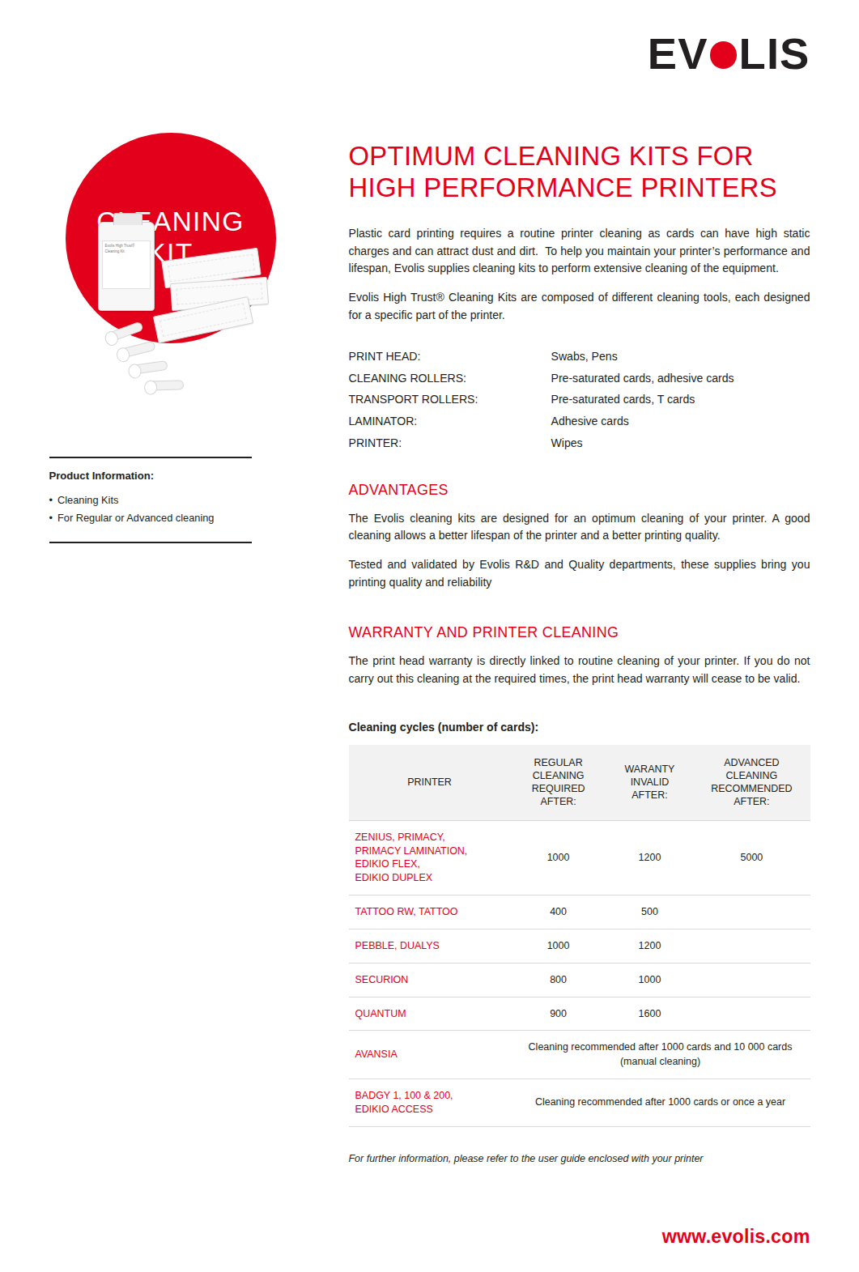EV LIS
CLEANING
KIT
Evolis High Trust® Cleaning Kit
Product Information:
Cleaning Kits
For Regular or Advanced cleaning
OPTIMUM CLEANING KITS FOR HIGH PERFORMANCE PRINTERS
Plastic card printing requires a routine printer cleaning as cards can have high static charges and can attract dust and dirt. To help you maintain your printer’s performance and lifespan, Evolis supplies cleaning kits to perform extensive cleaning of the equipment.
Evolis High Trust® Cleaning Kits are composed of different cleaning tools, each designed for a specific part of the printer.
PRINT HEAD:
Swabs, Pens
CLEANING ROLLERS:
Pre-saturated cards, adhesive cards
TRANSPORT ROLLERS:
Pre-saturated cards, T cards
LAMINATOR:
Adhesive cards
PRINTER:
Wipes
ADVANTAGES
The Evolis cleaning kits are designed for an optimum cleaning of your printer. A good cleaning allows a better lifespan of the printer and a better printing quality.
Tested and validated by Evolis R&D and Quality departments, these supplies bring you printing quality and reliability
WARRANTY AND PRINTER CLEANING
The print head warranty is directly linked to routine cleaning of your printer. If you do not carry out this cleaning at the required times, the print head warranty will cease to be valid.
Cleaning cycles (number of cards):
| PRINTER | REGULAR CLEANING REQUIRED AFTER: | WARANTY INVALID AFTER: | ADVANCED CLEANING RECOMMENDED AFTER: |
| --- | --- | --- | --- |
| ZENIUS, PRIMACY, PRIMACY LAMINATION, EDIKIO FLEX, EDIKIO DUPLEX | 1000 | 1200 | 5000 |
| TATTOO RW, TATTOO | 400 | 500 | |
| PEBBLE, DUALYS | 1000 | 1200 | |
| SECURION | 800 | 1000 | |
| QUANTUM | 900 | 1600 | |
| AVANSIA | Cleaning recommended after 1000 cards and 10 000 cards (manual cleaning) |
| BADGY 1, 100 & 200, EDIKIO ACCESS | Cleaning recommended after 1000 cards or once a year |
For further information, please refer to the user guide enclosed with your printer
www.evolis.com